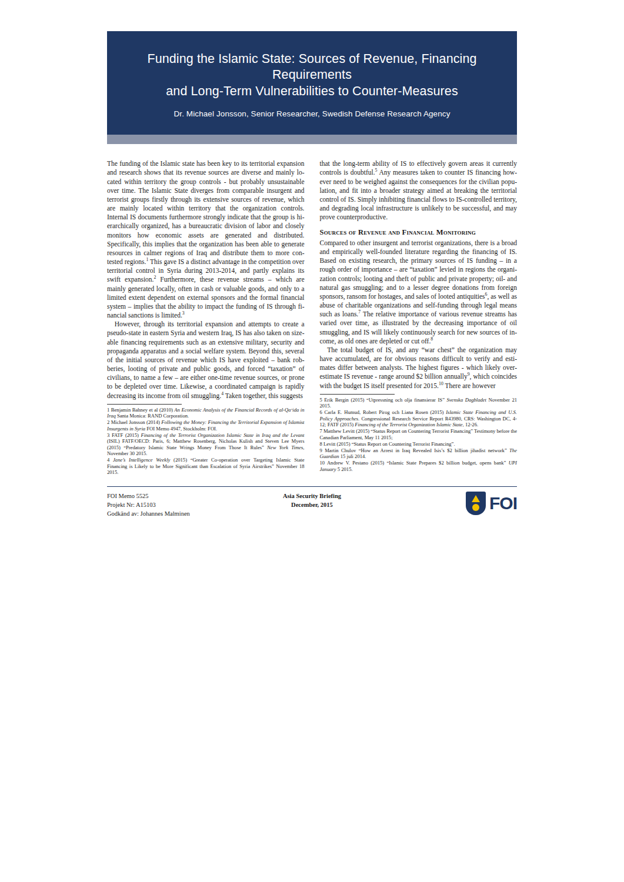Funding the Islamic State: Sources of Revenue, Financing Requirements
and Long-Term Vulnerabilities to Counter-Measures
Dr. Michael Jonsson, Senior Researcher, Swedish Defense Research Agency
The funding of the Islamic state has been key to its territorial expansion and research shows that its revenue sources are diverse and mainly located within territory the group controls - but probably unsustainable over time. The Islamic State diverges from comparable insurgent and terrorist groups firstly through its extensive sources of revenue, which are mainly located within territory that the organization controls. Internal IS documents furthermore strongly indicate that the group is hierarchically organized, has a bureaucratic division of labor and closely monitors how economic assets are generated and distributed. Specifically, this implies that the organization has been able to generate resources in calmer regions of Iraq and distribute them to more contested regions.1 This gave IS a distinct advantage in the competition over territorial control in Syria during 2013-2014, and partly explains its swift expansion.2 Furthermore, these revenue streams – which are mainly generated locally, often in cash or valuable goods, and only to a limited extent dependent on external sponsors and the formal financial system – implies that the ability to impact the funding of IS through financial sanctions is limited.3
However, through its territorial expansion and attempts to create a pseudo-state in eastern Syria and western Iraq, IS has also taken on sizeable financing requirements such as an extensive military, security and propaganda apparatus and a social welfare system. Beyond this, several of the initial sources of revenue which IS have exploited – bank robberies, looting of private and public goods, and forced “taxation” of civilians, to name a few – are either one-time revenue sources, or prone to be depleted over time. Likewise, a coordinated campaign is rapidly decreasing its income from oil smuggling.4 Taken together, this suggests
1 Benjamin Bahney et al (2010) An Economic Analysis of the Financial Records of al-Qa‘ida in Iraq Santa Monica: RAND Corporation.
2 Michael Jonsson (2014) Following the Money: Financing the Territorial Expansion of Islamist Insurgents in Syria FOI Memo 4947, Stockholm: FOI.
3 FATF (2015) Financing of the Terrorist Organization Islamic State in Iraq and the Levant (ISIL) FATF/OECD: Paris, 6; Matthew Rosenberg, Nicholas Kulish and Steven Lee Myers (2015) “Predatory Islamic State Wrings Money From Those It Rules” New York Times, November 30 2015.
4 Jane’s Intelligence Weekly (2015) “Greater Co-operation over Targeting Islamic State Financing is Likely to be More Significant than Escalation of Syria Airstrikes” November 18 2015.
that the long-term ability of IS to effectively govern areas it currently controls is doubtful.5 Any measures taken to counter IS financing however need to be weighed against the consequences for the civilian population, and fit into a broader strategy aimed at breaking the territorial control of IS. Simply inhibiting financial flows to IS-controlled territory, and degrading local infrastructure is unlikely to be successful, and may prove counterproductive.
Sources of Revenue and Financial Monitoring
Compared to other insurgent and terrorist organizations, there is a broad and empirically well-founded literature regarding the financing of IS. Based on existing research, the primary sources of IS funding – in a rough order of importance – are “taxation” levied in regions the organization controls; looting and theft of public and private property; oil- and natural gas smuggling; and to a lesser degree donations from foreign sponsors, ransom for hostages, and sales of looted antiquities6, as well as abuse of charitable organizations and self-funding through legal means such as loans.7 The relative importance of various revenue streams has varied over time, as illustrated by the decreasing importance of oil smuggling, and IS will likely continuously search for new sources of income, as old ones are depleted or cut off.8
The total budget of IS, and any “war chest” the organization may have accumulated, are for obvious reasons difficult to verify and estimates differ between analysts. The highest figures - which likely over-estimate IS revenue - range around $2 billion annually9, which coincides with the budget IS itself presented for 2015.10 There are however
5 Erik Bergin (2015) “Utpressning och olja finansierar IS” Svenska Dagbladet November 21 2015.
6 Carla E. Humud, Robert Pirog och Liana Rosen (2015) Islamic State Financing and U.S. Policy Approaches. Congressional Research Service Report R43980, CRS: Washington DC, 4-12; FATF (2015) Financing of the Terrorist Organization Islamic State, 12-26.
7 Matthew Levitt (2015) “Status Report on Countering Terrorist Financing” Testimony before the Canadian Parliament, May 11 2015;
8 Levitt (2015) “Status Report on Countering Terrorist Financing”.
9 Martin Chulov “How an Arrest in Iraq Revealed Isis’s $2 billion jihadist network” The Guardian 15 juli 2014.
10 Andrew V. Pestano (2015) “Islamic State Prepares $2 billion budget, opens bank” UPI January 5 2015.
FOI Memo 5525
Projekt Nr: A15103
Godkänd av: Johannes Malminen
Asia Security Briefing
December, 2015
FOI